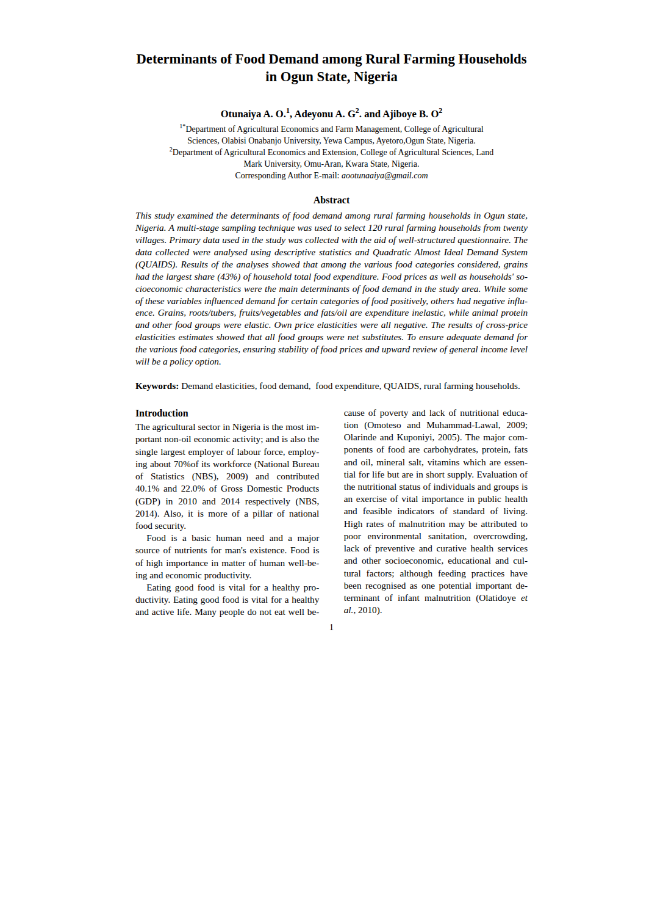Determinants of Food Demand among Rural Farming Households
in Ogun State, Nigeria
Otunaiya A. O.1, Adeyonu A. G2. and Ajiboye B. O2
1*Department of Agricultural Economics and Farm Management, College of Agricultural
Sciences, Olabisi Onabanjo University, Yewa Campus, Ayetoro,Ogun State, Nigeria.
2Department of Agricultural Economics and Extension, College of Agricultural Sciences, Land
Mark University, Omu-Aran, Kwara State, Nigeria.
Corresponding Author E-mail: aootunaaiya@gmail.com
Abstract
This study examined the determinants of food demand among rural farming households in Ogun state, Nigeria. A multi-stage sampling technique was used to select 120 rural farming households from twenty villages. Primary data used in the study was collected with the aid of well-structured questionnaire. The data collected were analysed using descriptive statistics and Quadratic Almost Ideal Demand System (QUAIDS). Results of the analyses showed that among the various food categories considered, grains had the largest share (43%) of household total food expenditure. Food prices as well as households' socioeconomic characteristics were the main determinants of food demand in the study area. While some of these variables influenced demand for certain categories of food positively, others had negative influence. Grains, roots/tubers, fruits/vegetables and fats/oil are expenditure inelastic, while animal protein and other food groups were elastic. Own price elasticities were all negative. The results of cross-price elasticities estimates showed that all food groups were net substitutes. To ensure adequate demand for the various food categories, ensuring stability of food prices and upward review of general income level will be a policy option.
Keywords: Demand elasticities, food demand, food expenditure, QUAIDS, rural farming households.
Introduction
The agricultural sector in Nigeria is the most important non-oil economic activity; and is also the single largest employer of labour force, employing about 70%of its workforce (National Bureau of Statistics (NBS), 2009) and contributed 40.1% and 22.0% of Gross Domestic Products (GDP) in 2010 and 2014 respectively (NBS, 2014). Also, it is more of a pillar of national food security.
Food is a basic human need and a major source of nutrients for man's existence. Food is of high importance in matter of human well-being and economic productivity.
Eating good food is vital for a healthy productivity. Eating good food is vital for a healthy and active life. Many people do not eat well because of poverty and lack of nutritional education (Omoteso and Muhammad-Lawal, 2009; Olarinde and Kuponiyi, 2005). The major components of food are carbohydrates, protein, fats and oil, mineral salt, vitamins which are essential for life but are in short supply. Evaluation of the nutritional status of individuals and groups is an exercise of vital importance in public health and feasible indicators of standard of living. High rates of malnutrition may be attributed to poor environmental sanitation, overcrowding, lack of preventive and curative health services and other socioeconomic, educational and cultural factors; although feeding practices have been recognised as one potential important determinant of infant malnutrition (Olatidoye et al., 2010).
1